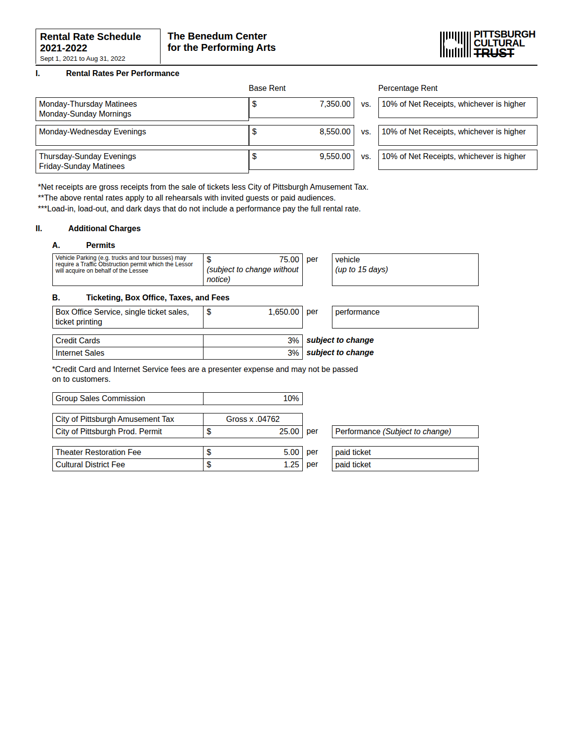Rental Rate Schedule
2021-2022
Sept 1, 2021 to Aug 31, 2022
The Benedum Center
for the Performing Arts
PITTSBURGH
CULTURAL
TRUST
I. Rental Rates Per Performance
| | Base Rent | | Percentage Rent |
| Monday-Thursday Matinees Monday-Sunday Mornings | $ 7,350.00 | vs. | 10% of Net Receipts, whichever is higher |
| Monday-Wednesday Evenings | $ 8,550.00 | vs. | 10% of Net Receipts, whichever is higher |
| Thursday-Sunday Evenings Friday-Sunday Matinees | $ 9,550.00 | vs. | 10% of Net Receipts, whichever is higher |
*Net receipts are gross receipts from the sale of tickets less City of Pittsburgh Amusement Tax.
**The above rental rates apply to all rehearsals with invited guests or paid audiences.
***Load-in, load-out, and dark days that do not include a performance pay the full rental rate.
II. Additional Charges
A. Permits
| Vehicle Parking (e.g. trucks and tour busses) may require a Traffic Obstruction permit which the Lessor will acquire on behalf of the Lessee | $ 75.00 (subject to change without notice) | per | vehicle (up to 15 days) |
B. Ticketing, Box Office, Taxes, and Fees
| Box Office Service, single ticket sales, ticket printing | $ 1,650.00 | per | performance |
| Credit Cards | 3% | subject to change |
| Internet Sales | 3% | subject to change |
*Credit Card and Internet Service fees are a presenter expense and may not be passed on to customers.
| Group Sales Commission | 10% |
| City of Pittsburgh Amusement Tax | Gross x .04762 |
| City of Pittsburgh Prod. Permit | $ 25.00 | per | Performance (Subject to change) |
| Theater Restoration Fee | $ 5.00 | per | paid ticket |
| Cultural District Fee | $ 1.25 | per | paid ticket |